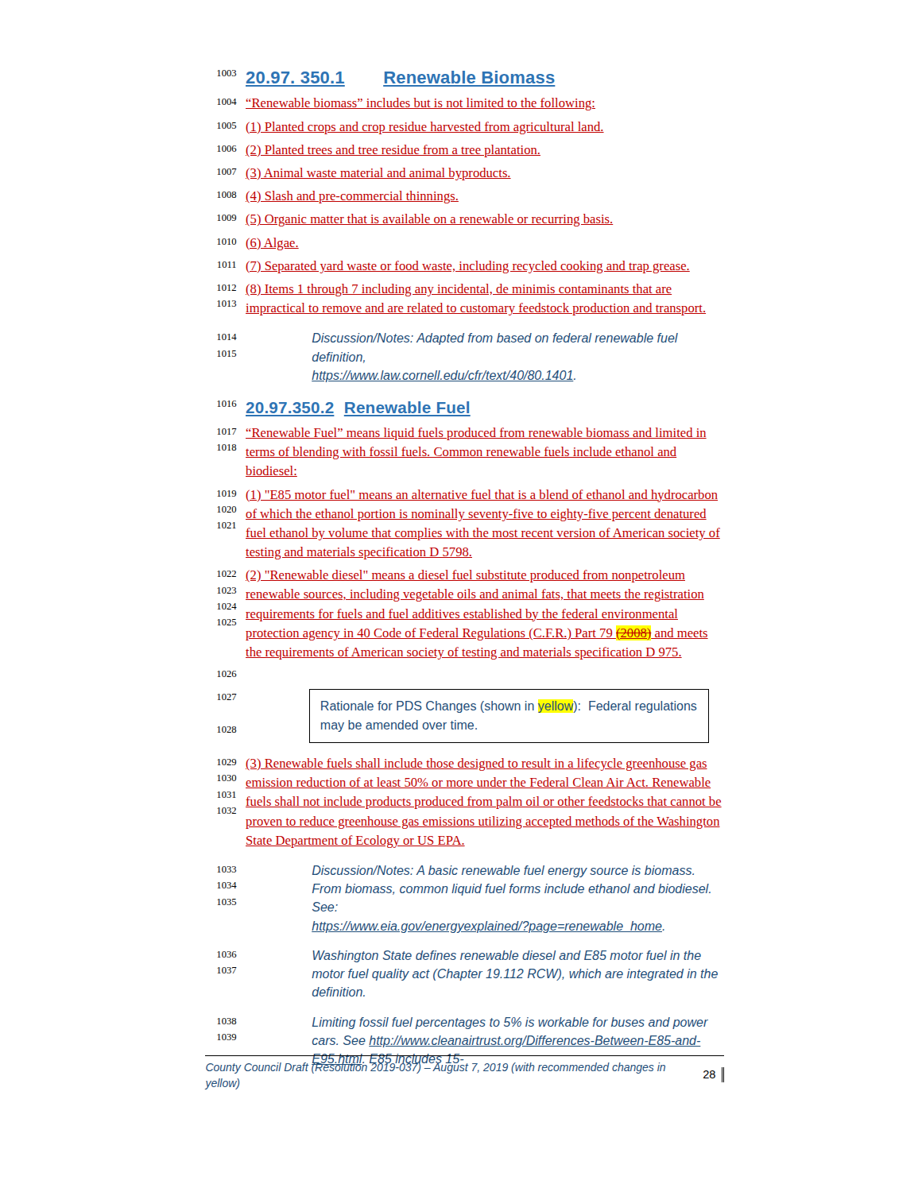1003
20.97. 350.1 Renewable Biomass
1004
“Renewable biomass” includes but is not limited to the following:
1005
(1) Planted crops and crop residue harvested from agricultural land.
1006
(2) Planted trees and tree residue from a tree plantation.
1007
(3) Animal waste material and animal byproducts.
1008
(4) Slash and pre-commercial thinnings.
1009
(5) Organic matter that is available on a renewable or recurring basis.
1010
(6) Algae.
1011
(7) Separated yard waste or food waste, including recycled cooking and trap grease.
1012
1013
(8) Items 1 through 7 including any incidental, de minimis contaminants that are impractical to remove and are related to customary feedstock production and transport.
1014
1015
Discussion/Notes: Adapted from based on federal renewable fuel definition,
https://www.law.cornell.edu/cfr/text/40/80.1401.
1016
20.97.350.2 Renewable Fuel
1017
1018
“Renewable Fuel” means liquid fuels produced from renewable biomass and limited in terms of blending with fossil fuels. Common renewable fuels include ethanol and biodiesel:
1019
1020
1021
(1) "E85 motor fuel" means an alternative fuel that is a blend of ethanol and hydrocarbon of which the ethanol portion is nominally seventy-five to eighty-five percent denatured fuel ethanol by volume that complies with the most recent version of American society of testing and materials specification D 5798.
1022
1023
1024
1025
(2) "Renewable diesel" means a diesel fuel substitute produced from nonpetroleum renewable sources, including vegetable oils and animal fats, that meets the registration requirements for fuels and fuel additives established by the federal environmental protection agency in 40 Code of Federal Regulations (C.F.R.) Part 79 (2008) and meets the requirements of American society of testing and materials specification D 975.
1026
1027
1028
Rationale for PDS Changes (shown in yellow): Federal regulations may be amended over time.
1029
1030
1031
1032
(3) Renewable fuels shall include those designed to result in a lifecycle greenhouse gas emission reduction of at least 50% or more under the Federal Clean Air Act. Renewable fuels shall not include products produced from palm oil or other feedstocks that cannot be proven to reduce greenhouse gas emissions utilizing accepted methods of the Washington State Department of Ecology or US EPA.
1033
1034
1035
Discussion/Notes: A basic renewable fuel energy source is biomass. From biomass, common liquid fuel forms include ethanol and biodiesel. See:
https://www.eia.gov/energyexplained/?page=renewable_home.
1036
1037
Washington State defines renewable diesel and E85 motor fuel in the motor fuel quality act (Chapter 19.112 RCW), which are integrated in the definition.
1038
1039
Limiting fossil fuel percentages to 5% is workable for buses and power cars. See http://www.cleanairtrust.org/Differences-Between-E85-and-E95.html. E85 includes 15-
County Council Draft (Resolution 2019-037) – August 7, 2019 (with recommended changes in yellow)
28